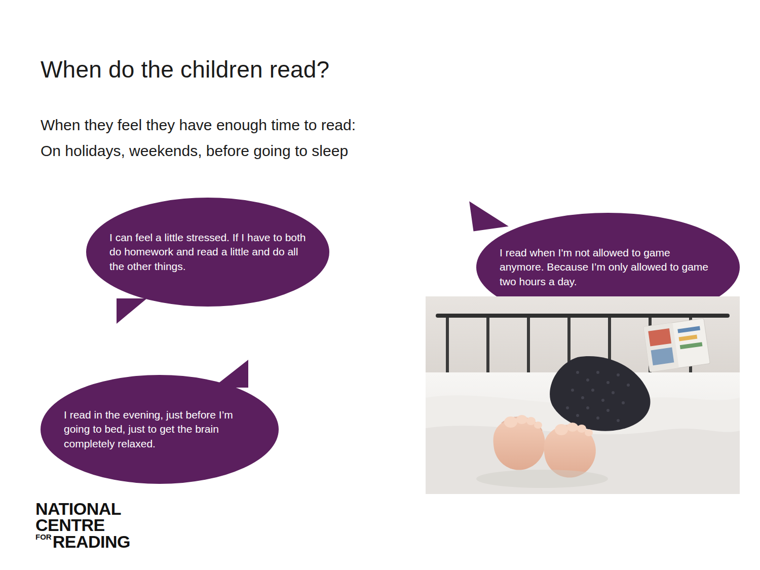When do the children read?
When they feel they have enough time to read: On holidays, weekends, before going to sleep
I can feel a little stressed. If I have to both do homework and read a little and do all the other things.
I read when I'm not allowed to game anymore. Because I’m only allowed to game two hours a day.
I read in the evening, just before I’m going to bed, just to get the brain completely relaxed.
NATIONAL CENTRE FORREADING